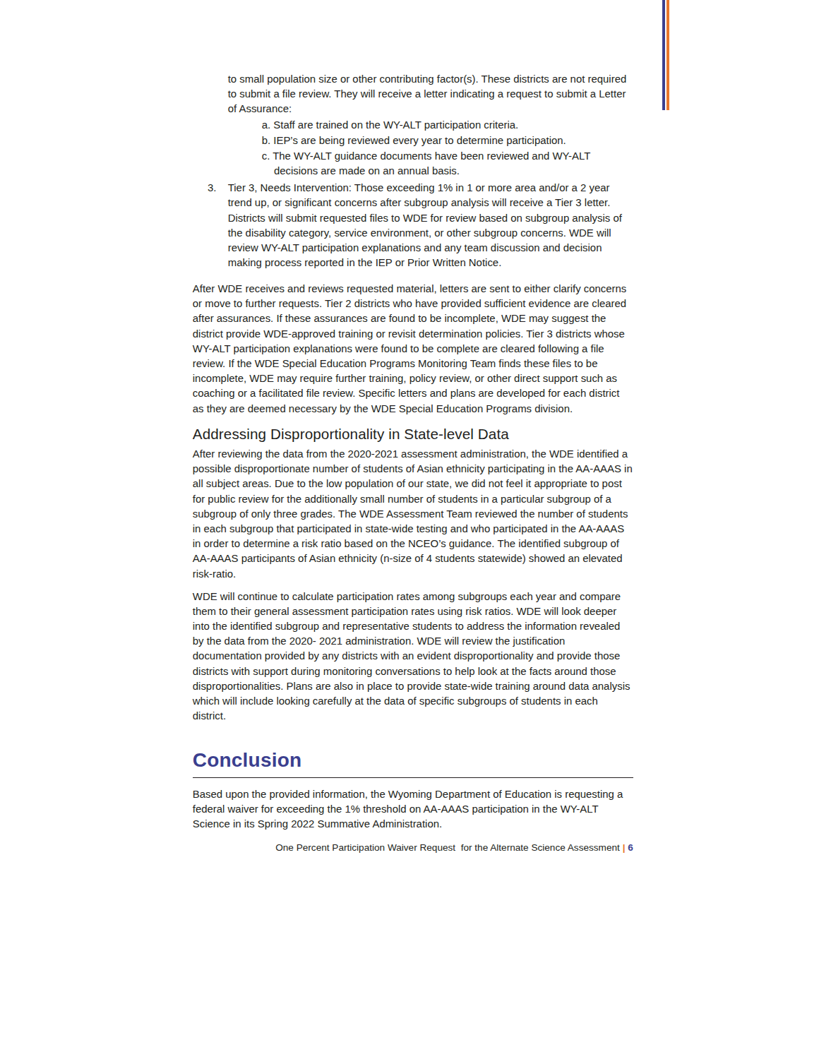to small population size or other contributing factor(s). These districts are not required to submit a file review. They will receive a letter indicating a request to submit a Letter of Assurance:
a. Staff are trained on the WY-ALT participation criteria.
b. IEP’s are being reviewed every year to determine participation.
c. The WY-ALT guidance documents have been reviewed and WY-ALT decisions are made on an annual basis.
3. Tier 3, Needs Intervention: Those exceeding 1% in 1 or more area and/or a 2 year trend up, or significant concerns after subgroup analysis will receive a Tier 3 letter. Districts will submit requested files to WDE for review based on subgroup analysis of the disability category, service environment, or other subgroup concerns. WDE will review WY-ALT participation explanations and any team discussion and decision making process reported in the IEP or Prior Written Notice.
After WDE receives and reviews requested material, letters are sent to either clarify concerns or move to further requests. Tier 2 districts who have provided sufficient evidence are cleared after assurances. If these assurances are found to be incomplete, WDE may suggest the district provide WDE-approved training or revisit determination policies. Tier 3 districts whose WY-ALT participation explanations were found to be complete are cleared following a file review. If the WDE Special Education Programs Monitoring Team finds these files to be incomplete, WDE may require further training, policy review, or other direct support such as coaching or a facilitated file review. Specific letters and plans are developed for each district as they are deemed necessary by the WDE Special Education Programs division.
Addressing Disproportionality in State-level Data
After reviewing the data from the 2020-2021 assessment administration, the WDE identified a possible disproportionate number of students of Asian ethnicity participating in the AA-AAAS in all subject areas. Due to the low population of our state, we did not feel it appropriate to post for public review for the additionally small number of students in a particular subgroup of a subgroup of only three grades. The WDE Assessment Team reviewed the number of students in each subgroup that participated in state-wide testing and who participated in the AA-AAAS in order to determine a risk ratio based on the NCEO’s guidance. The identified subgroup of AA-AAAS participants of Asian ethnicity (n-size of 4 students statewide) showed an elevated risk-ratio.
WDE will continue to calculate participation rates among subgroups each year and compare them to their general assessment participation rates using risk ratios. WDE will look deeper into the identified subgroup and representative students to address the information revealed by the data from the 2020- 2021 administration. WDE will review the justification documentation provided by any districts with an evident disproportionality and provide those districts with support during monitoring conversations to help look at the facts around those disproportionalities. Plans are also in place to provide state-wide training around data analysis which will include looking carefully at the data of specific subgroups of students in each district.
Conclusion
Based upon the provided information, the Wyoming Department of Education is requesting a federal waiver for exceeding the 1% threshold on AA-AAAS participation in the WY-ALT Science in its Spring 2022 Summative Administration.
One Percent Participation Waiver Request for the Alternate Science Assessment|6